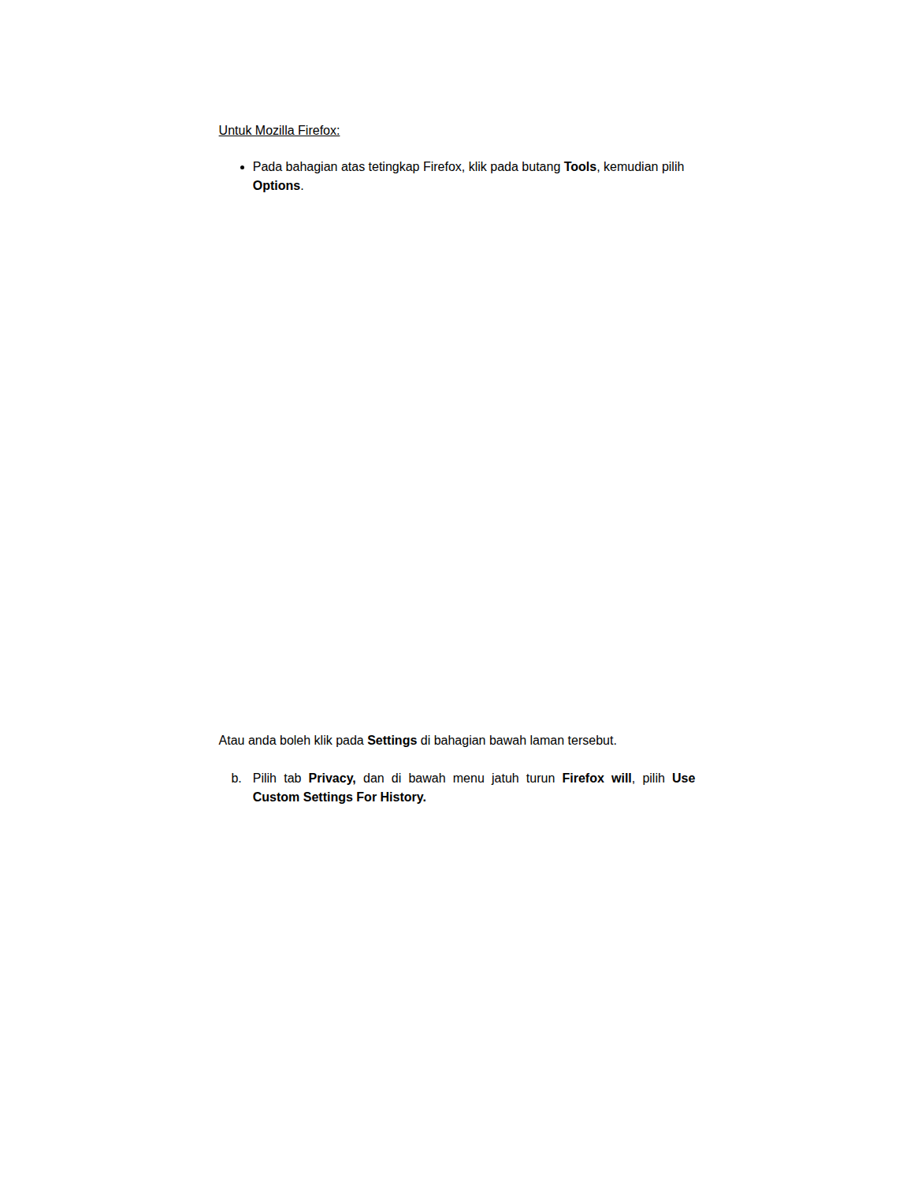Untuk Mozilla Firefox:
Pada bahagian atas tetingkap Firefox, klik pada butang Tools, kemudian pilih Options.
Atau anda boleh klik pada Settings di bahagian bawah laman tersebut.
Pilih tab Privacy, dan di bawah menu jatuh turun Firefox will, pilih Use Custom Settings For History.